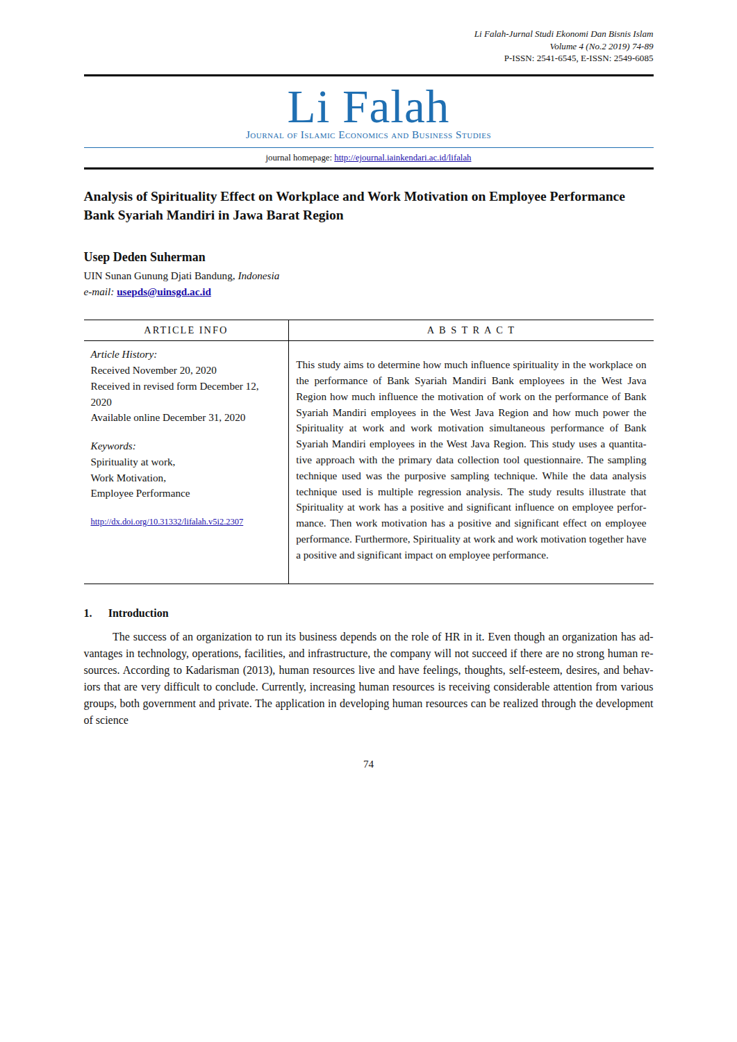Li Falah-Jurnal Studi Ekonomi Dan Bisnis Islam
Volume 4 (No.2 2019) 74-89
P-ISSN: 2541-6545, E-ISSN: 2549-6085
Li Falah
Journal of Islamic Economics and Business Studies
journal homepage: http://ejournal.iainkendari.ac.id/lifalah
Analysis of Spirituality Effect on Workplace and Work Motivation on Employee Performance Bank Syariah Mandiri in Jawa Barat Region
Usep Deden Suherman
UIN Sunan Gunung Djati Bandung, Indonesia
e-mail: usepds@uinsgd.ac.id
| ARTICLE INFO | A B S T R A C T |
| --- | --- |
| Article History: Received November 20, 2020 Received in revised form December 12, 2020 Available online December 31, 2020 Keywords: Spirituality at work, Work Motivation, Employee Performance http://dx.doi.org/10.31332/lifalah.v5i2.2307 | This study aims to determine how much influence spirituality in the workplace on the performance of Bank Syariah Mandiri Bank employees in the West Java Region how much influence the motivation of work on the performance of Bank Syariah Mandiri employees in the West Java Region and how much power the Spirituality at work and work motivation simultaneous performance of Bank Syariah Mandiri employees in the West Java Region. This study uses a quantitative approach with the primary data collection tool questionnaire. The sampling technique used was the purposive sampling technique. While the data analysis technique used is multiple regression analysis. The study results illustrate that Spirituality at work has a positive and significant influence on employee performance. Then work motivation has a positive and significant effect on employee performance. Furthermore, Spirituality at work and work motivation together have a positive and significant impact on employee performance. |
1. Introduction
The success of an organization to run its business depends on the role of HR in it. Even though an organization has advantages in technology, operations, facilities, and infrastructure, the company will not succeed if there are no strong human resources. According to Kadarisman (2013), human resources live and have feelings, thoughts, self-esteem, desires, and behaviors that are very difficult to conclude. Currently, increasing human resources is receiving considerable attention from various groups, both government and private. The application in developing human resources can be realized through the development of science
74